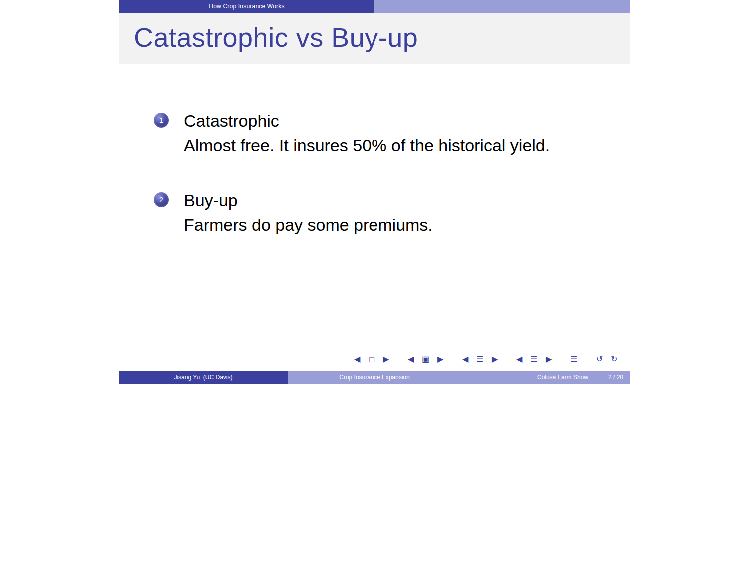How Crop Insurance Works
Catastrophic vs Buy-up
1 Catastrophic Almost free. It insures 50% of the historical yield.
2 Buy-up Farmers do pay some premiums.
◀ ◻ ▶ ◀ ▣ ▶ ◀ ☰ ▶ ◀ ☰ ▶ ☰ ↺ ↻
Jisang Yu (UC Davis)
Crop Insurance Expansion
Colusa Farm Show2 / 20